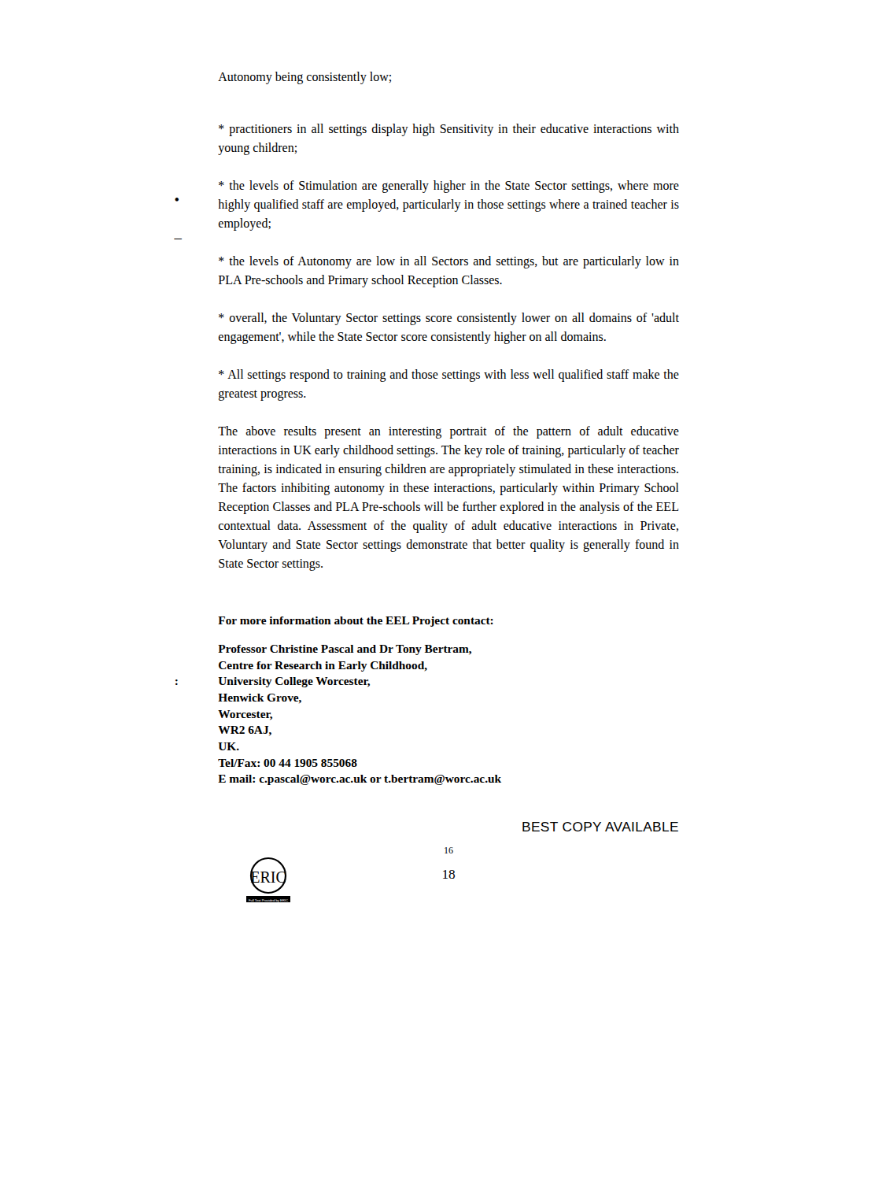•
–
Autonomy being consistently low;
* practitioners in all settings display high Sensitivity in their educative interactions with young children;
* the levels of Stimulation are generally higher in the State Sector settings, where more highly qualified staff are employed, particularly in those settings where a trained teacher is employed;
* the levels of Autonomy are low in all Sectors and settings, but are particularly low in PLA Pre-schools and Primary school Reception Classes.
* overall, the Voluntary Sector settings score consistently lower on all domains of 'adult engagement', while the State Sector score consistently higher on all domains.
* All settings respond to training and those settings with less well qualified staff make the greatest progress.
The above results present an interesting portrait of the pattern of adult educative interactions in UK early childhood settings. The key role of training, particularly of teacher training, is indicated in ensuring children are appropriately stimulated in these interactions. The factors inhibiting autonomy in these interactions, particularly within Primary School Reception Classes and PLA Pre-schools will be further explored in the analysis of the EEL contextual data. Assessment of the quality of adult educative interactions in Private, Voluntary and State Sector settings demonstrate that better quality is generally found in State Sector settings.
For more information about the EEL Project contact:
Professor Christine Pascal and Dr Tony Bertram,
Centre for Research in Early Childhood,
: University College Worcester,
Henwick Grove,
Worcester,
WR2 6AJ,
UK.
Tel/Fax: 00 44 1905 855068
E mail: c.pascal@worc.ac.uk or t.bertram@worc.ac.uk
BEST COPY AVAILABLE
16
18
ERIC Full Text Provided by ERIC